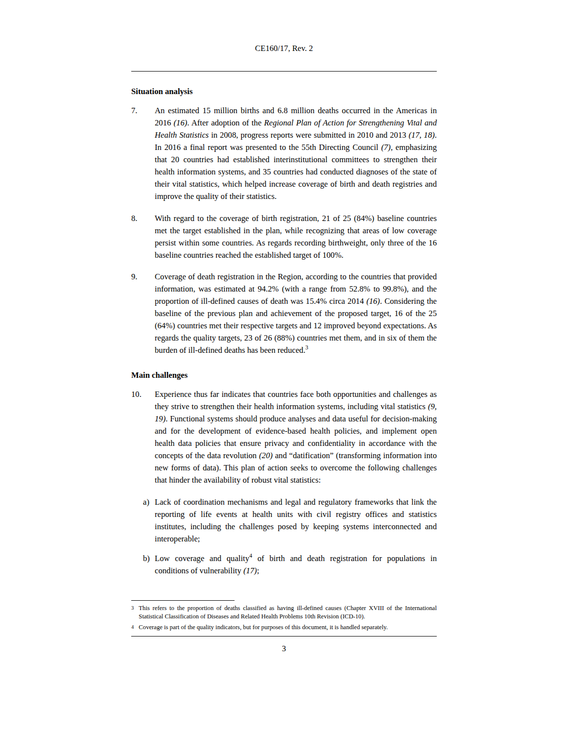CE160/17, Rev. 2
Situation analysis
7.
An estimated 15 million births and 6.8 million deaths occurred in the Americas in 2016 (16). After adoption of the Regional Plan of Action for Strengthening Vital and Health Statistics in 2008, progress reports were submitted in 2010 and 2013 (17, 18). In 2016 a final report was presented to the 55th Directing Council (7), emphasizing that 20 countries had established interinstitutional committees to strengthen their health information systems, and 35 countries had conducted diagnoses of the state of their vital statistics, which helped increase coverage of birth and death registries and improve the quality of their statistics.
8.
With regard to the coverage of birth registration, 21 of 25 (84%) baseline countries met the target established in the plan, while recognizing that areas of low coverage persist within some countries. As regards recording birthweight, only three of the 16 baseline countries reached the established target of 100%.
9.
Coverage of death registration in the Region, according to the countries that provided information, was estimated at 94.2% (with a range from 52.8% to 99.8%), and the proportion of ill-defined causes of death was 15.4% circa 2014 (16). Considering the baseline of the previous plan and achievement of the proposed target, 16 of the 25 (64%) countries met their respective targets and 12 improved beyond expectations. As regards the quality targets, 23 of 26 (88%) countries met them, and in six of them the burden of ill-defined deaths has been reduced.3
Main challenges
10.
Experience thus far indicates that countries face both opportunities and challenges as they strive to strengthen their health information systems, including vital statistics (9, 19). Functional systems should produce analyses and data useful for decision-making and for the development of evidence-based health policies, and implement open health data policies that ensure privacy and confidentiality in accordance with the concepts of the data revolution (20) and “datification” (transforming information into new forms of data). This plan of action seeks to overcome the following challenges that hinder the availability of robust vital statistics:
a)
Lack of coordination mechanisms and legal and regulatory frameworks that link the reporting of life events at health units with civil registry offices and statistics institutes, including the challenges posed by keeping systems interconnected and interoperable;
b)
Low coverage and quality4 of birth and death registration for populations in conditions of vulnerability (17);
3
This refers to the proportion of deaths classified as having ill-defined causes (Chapter XVIII of the International Statistical Classification of Diseases and Related Health Problems 10th Revision (ICD-10).
4
Coverage is part of the quality indicators, but for purposes of this document, it is handled separately.
3